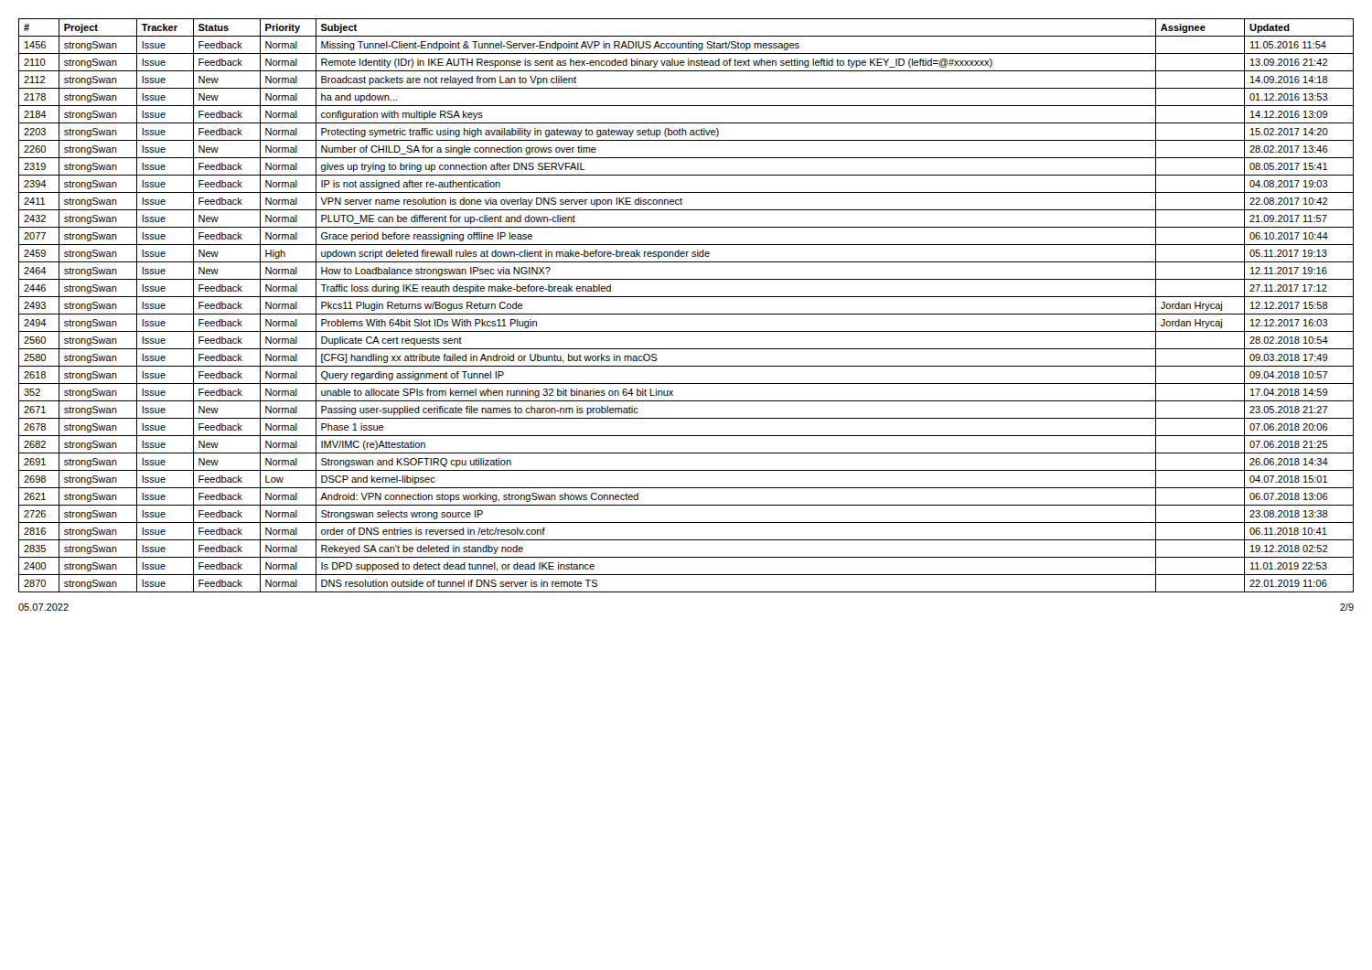| # | Project | Tracker | Status | Priority | Subject | Assignee | Updated |
| --- | --- | --- | --- | --- | --- | --- | --- |
| 1456 | strongSwan | Issue | Feedback | Normal | Missing Tunnel-Client-Endpoint & Tunnel-Server-Endpoint AVP in RADIUS Accounting Start/Stop messages | | 11.05.2016 11:54 |
| 2110 | strongSwan | Issue | Feedback | Normal | Remote Identity (IDr) in IKE AUTH Response is sent as hex-encoded binary value instead of text when setting leftid to type KEY_ID (leftid=@#xxxxxxx) | | 13.09.2016 21:42 |
| 2112 | strongSwan | Issue | New | Normal | Broadcast packets are not relayed from Lan to Vpn clilent | | 14.09.2016 14:18 |
| 2178 | strongSwan | Issue | New | Normal | ha and updown... | | 01.12.2016 13:53 |
| 2184 | strongSwan | Issue | Feedback | Normal | configuration with multiple RSA keys | | 14.12.2016 13:09 |
| 2203 | strongSwan | Issue | Feedback | Normal | Protecting symetric traffic using high availability in gateway to gateway setup (both active) | | 15.02.2017 14:20 |
| 2260 | strongSwan | Issue | New | Normal | Number of CHILD_SA for a single connection grows over time | | 28.02.2017 13:46 |
| 2319 | strongSwan | Issue | Feedback | Normal | gives up trying to bring up connection after DNS SERVFAIL | | 08.05.2017 15:41 |
| 2394 | strongSwan | Issue | Feedback | Normal | IP is not assigned after re-authentication | | 04.08.2017 19:03 |
| 2411 | strongSwan | Issue | Feedback | Normal | VPN server name resolution is done via overlay DNS server upon IKE disconnect | | 22.08.2017 10:42 |
| 2432 | strongSwan | Issue | New | Normal | PLUTO_ME can be different for up-client and down-client | | 21.09.2017 11:57 |
| 2077 | strongSwan | Issue | Feedback | Normal | Grace period before reassigning offline IP lease | | 06.10.2017 10:44 |
| 2459 | strongSwan | Issue | New | High | updown script deleted firewall rules at down-client in make-before-break responder side | | 05.11.2017 19:13 |
| 2464 | strongSwan | Issue | New | Normal | How to Loadbalance strongswan IPsec via NGINX? | | 12.11.2017 19:16 |
| 2446 | strongSwan | Issue | Feedback | Normal | Traffic loss during IKE reauth despite make-before-break enabled | | 27.11.2017 17:12 |
| 2493 | strongSwan | Issue | Feedback | Normal | Pkcs11 Plugin Returns w/Bogus Return Code | Jordan Hrycaj | 12.12.2017 15:58 |
| 2494 | strongSwan | Issue | Feedback | Normal | Problems With 64bit Slot IDs With Pkcs11 Plugin | Jordan Hrycaj | 12.12.2017 16:03 |
| 2560 | strongSwan | Issue | Feedback | Normal | Duplicate CA cert requests sent | | 28.02.2018 10:54 |
| 2580 | strongSwan | Issue | Feedback | Normal | [CFG] handling xx attribute failed in Android or Ubuntu, but works in macOS | | 09.03.2018 17:49 |
| 2618 | strongSwan | Issue | Feedback | Normal | Query regarding assignment of Tunnel IP | | 09.04.2018 10:57 |
| 352 | strongSwan | Issue | Feedback | Normal | unable to allocate SPIs from kernel when running 32 bit binaries on 64 bit Linux | | 17.04.2018 14:59 |
| 2671 | strongSwan | Issue | New | Normal | Passing user-supplied cerificate file names to charon-nm is problematic | | 23.05.2018 21:27 |
| 2678 | strongSwan | Issue | Feedback | Normal | Phase 1 issue | | 07.06.2018 20:06 |
| 2682 | strongSwan | Issue | New | Normal | IMV/IMC (re)Attestation | | 07.06.2018 21:25 |
| 2691 | strongSwan | Issue | New | Normal | Strongswan and KSOFTIRQ cpu utilization | | 26.06.2018 14:34 |
| 2698 | strongSwan | Issue | Feedback | Low | DSCP and kernel-libipsec | | 04.07.2018 15:01 |
| 2621 | strongSwan | Issue | Feedback | Normal | Android: VPN connection stops working, strongSwan shows Connected | | 06.07.2018 13:06 |
| 2726 | strongSwan | Issue | Feedback | Normal | Strongswan selects wrong source IP | | 23.08.2018 13:38 |
| 2816 | strongSwan | Issue | Feedback | Normal | order of DNS entries is reversed in /etc/resolv.conf | | 06.11.2018 10:41 |
| 2835 | strongSwan | Issue | Feedback | Normal | Rekeyed SA can't be deleted in standby node | | 19.12.2018 02:52 |
| 2400 | strongSwan | Issue | Feedback | Normal | Is DPD supposed to detect dead tunnel, or dead IKE instance | | 11.01.2019 22:53 |
| 2870 | strongSwan | Issue | Feedback | Normal | DNS resolution outside of tunnel if DNS server is in remote TS | | 22.01.2019 11:06 |
05.07.2022 2/9